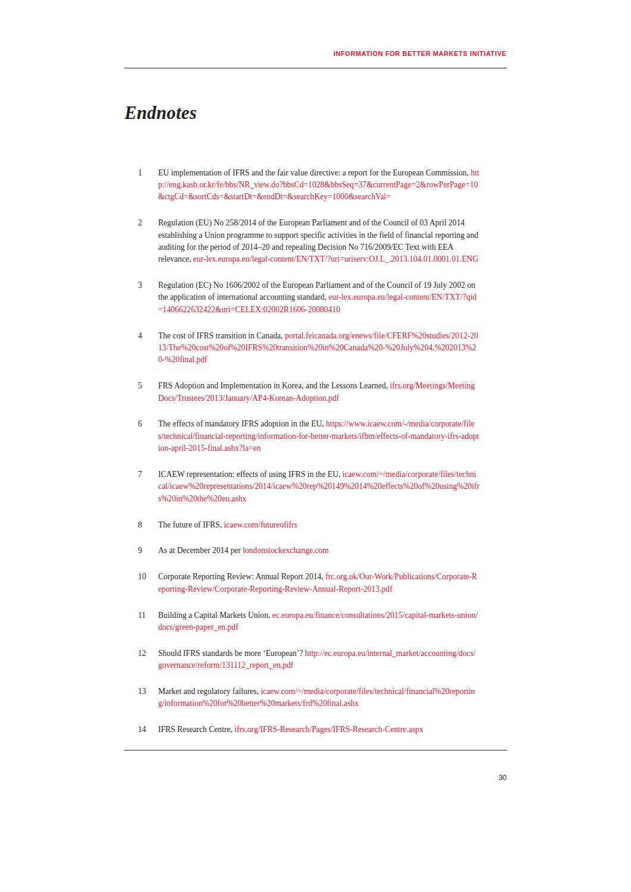Information for better markets initiative
Endnotes
1 EU implementation of IFRS and the fair value directive: a report for the European Commission, http://eng.kasb.or.kr/fe/bbs/NR_view.do?bbsCd=1028&bbsSeq=37&currentPage=2&rowPerPage=10&ctgCd=&sortCds=&startDt=&endDt=&searchKey=1000&searchVal=
2 Regulation (EU) No 258/2014 of the European Parliament and of the Council of 03 April 2014 establishing a Union programme to support specific activities in the field of financial reporting and auditing for the period of 2014–20 and repealing Decision No 716/2009/EC Text with EEA relevance, eur-lex.europa.eu/legal-content/EN/TXT/?uri=uriserv:OJ.L_.2013.104.01.0001.01.ENG
3 Regulation (EC) No 1606/2002 of the European Parliament and of the Council of 19 July 2002 on the application of international accounting standard, eur-lex.europa.eu/legal-content/EN/TXT/?qid=1406622632422&uri=CELEX:02002R1606-20080410
4 The cost of IFRS transition in Canada, portal.feicanada.org/enews/file/CFERF%20studies/2012-2013/The%20cost%20of%20IFRS%20transition%20in%20Canada%20-%20July%204,%202013%20-%20final.pdf
5 FRS Adoption and Implementation in Korea, and the Lessons Learned, ifrs.org/Meetings/MeetingDocs/Trustees/2013/January/AP4-Korean-Adoption.pdf
6 The effects of mandatory IFRS adoption in the EU, https://www.icaew.com/-/media/corporate/files/technical/financial-reporting/information-for-better-markets/ifbm/effects-of-mandatory-ifrs-adoption-april-2015-final.ashx?la=en
7 ICAEW representation: effects of using IFRS in the EU, icaew.com/~/media/corporate/files/technical/icaew%20representations/2014/icaew%20rep%20149%2014%20effects%20of%20using%20ifrs%20in%20the%20eu.ashx
8 The future of IFRS, icaew.com/futureofifrs
9 As at December 2014 per londonstockexchange.com
10 Corporate Reporting Review: Annual Report 2014, frc.org.uk/Our-Work/Publications/Corporate-Reporting-Review/Corporate-Reporting-Review-Annual-Report-2013.pdf
11 Building a Capital Markets Union, ec.europa.eu/finance/consultations/2015/capital-markets-union/docs/green-paper_en.pdf
12 Should IFRS standards be more ‘European’? http://ec.europa.eu/internal_market/accounting/docs/governance/reform/131112_report_en.pdf
13 Market and regulatory failures, icaew.com/~/media/corporate/files/technical/financial%20reporting/information%20for%20better%20markets/frd%20final.ashx
14 IFRS Research Centre, ifrs.org/IFRS-Research/Pages/IFRS-Research-Centre.aspx
30